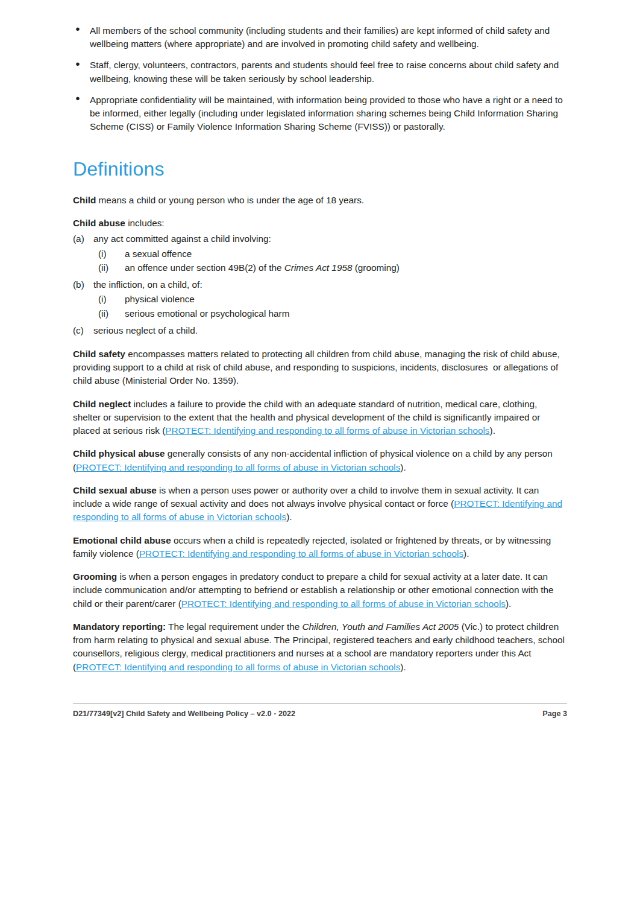All members of the school community (including students and their families) are kept informed of child safety and wellbeing matters (where appropriate) and are involved in promoting child safety and wellbeing.
Staff, clergy, volunteers, contractors, parents and students should feel free to raise concerns about child safety and wellbeing, knowing these will be taken seriously by school leadership.
Appropriate confidentiality will be maintained, with information being provided to those who have a right or a need to be informed, either legally (including under legislated information sharing schemes being Child Information Sharing Scheme (CISS) or Family Violence Information Sharing Scheme (FVISS)) or pastorally.
Definitions
Child means a child or young person who is under the age of 18 years.
Child abuse includes:
any act committed against a child involving:
a sexual offence
an offence under section 49B(2) of the Crimes Act 1958 (grooming)
the infliction, on a child, of:
physical violence
serious emotional or psychological harm
serious neglect of a child.
Child safety encompasses matters related to protecting all children from child abuse, managing the risk of child abuse, providing support to a child at risk of child abuse, and responding to suspicions, incidents, disclosures or allegations of child abuse (Ministerial Order No. 1359).
Child neglect includes a failure to provide the child with an adequate standard of nutrition, medical care, clothing, shelter or supervision to the extent that the health and physical development of the child is significantly impaired or placed at serious risk (PROTECT: Identifying and responding to all forms of abuse in Victorian schools).
Child physical abuse generally consists of any non-accidental infliction of physical violence on a child by any person (PROTECT: Identifying and responding to all forms of abuse in Victorian schools).
Child sexual abuse is when a person uses power or authority over a child to involve them in sexual activity. It can include a wide range of sexual activity and does not always involve physical contact or force (PROTECT: Identifying and responding to all forms of abuse in Victorian schools).
Emotional child abuse occurs when a child is repeatedly rejected, isolated or frightened by threats, or by witnessing family violence (PROTECT: Identifying and responding to all forms of abuse in Victorian schools).
Grooming is when a person engages in predatory conduct to prepare a child for sexual activity at a later date. It can include communication and/or attempting to befriend or establish a relationship or other emotional connection with the child or their parent/carer (PROTECT: Identifying and responding to all forms of abuse in Victorian schools).
Mandatory reporting: The legal requirement under the Children, Youth and Families Act 2005 (Vic.) to protect children from harm relating to physical and sexual abuse. The Principal, registered teachers and early childhood teachers, school counsellors, religious clergy, medical practitioners and nurses at a school are mandatory reporters under this Act (PROTECT: Identifying and responding to all forms of abuse in Victorian schools).
D21/77349[v2] Child Safety and Wellbeing Policy – v2.0 - 2022 Page 3